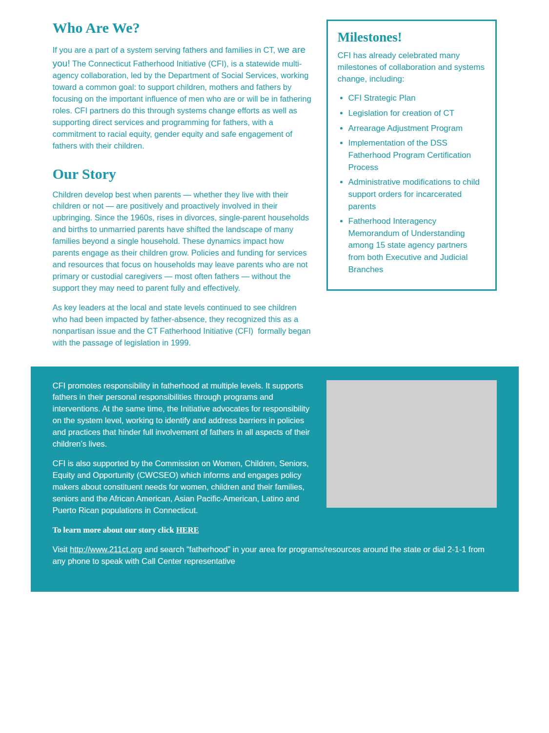Who Are We?
If you are a part of a system serving fathers and families in CT, we are you! The Connecticut Fatherhood Initiative (CFI), is a statewide multi-agency collaboration, led by the Department of Social Services, working toward a common goal: to support children, mothers and fathers by focusing on the important influence of men who are or will be in fathering roles. CFI partners do this through systems change efforts as well as supporting direct services and programming for fathers, with a commitment to racial equity, gender equity and safe engagement of fathers with their children.
Our Story
Children develop best when parents — whether they live with their children or not — are positively and proactively involved in their upbringing. Since the 1960s, rises in divorces, single-parent households and births to unmarried parents have shifted the landscape of many families beyond a single household. These dynamics impact how parents engage as their children grow. Policies and funding for services and resources that focus on households may leave parents who are not primary or custodial caregivers — most often fathers — without the support they may need to parent fully and effectively.
As key leaders at the local and state levels continued to see children who had been impacted by father-absence, they recognized this as a nonpartisan issue and the CT Fatherhood Initiative (CFI) formally began with the passage of legislation in 1999.
Milestones!
CFI has already celebrated many milestones of collaboration and systems change, including:
CFI Strategic Plan
Legislation for creation of CT
Arrearage Adjustment Program
Implementation of the DSS Fatherhood Program Certification Process
Administrative modifications to child support orders for incarcerated parents
Fatherhood Interagency Memorandum of Understanding among 15 state agency partners from both Executive and Judicial Branches
CFI promotes responsibility in fatherhood at multiple levels. It supports fathers in their personal responsibilities through programs and interventions. At the same time, the Initiative advocates for responsibility on the system level, working to identify and address barriers in policies and practices that hinder full involvement of fathers in all aspects of their children’s lives.
CFI is also supported by the Commission on Women, Children, Seniors, Equity and Opportunity (CWCSEO) which informs and engages policy makers about constituent needs for women, children and their families, seniors and the African American, Asian Pacific-American, Latino and Puerto Rican populations in Connecticut.
To learn more about our story click HERE
Visit http://www.211ct.org and search “fatherhood” in your area for programs/resources around the state or dial 2-1-1 from any phone to speak with Call Center representative